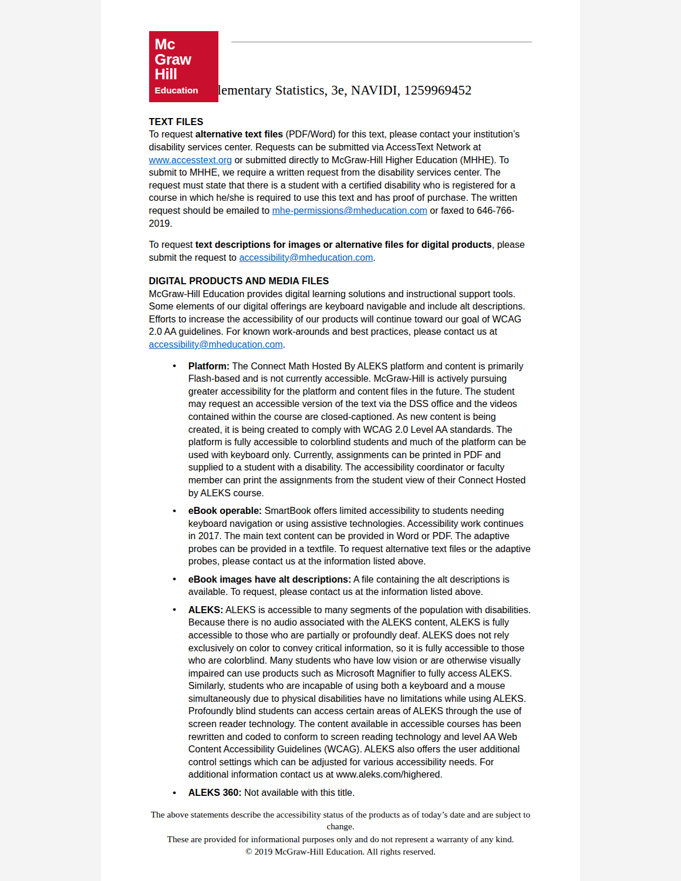Mc
Graw
Hill Education
Elementary Statistics, 3e, NAVIDI, 1259969452
Text Files
To request alternative text files (PDF/Word) for this text, please contact your institution’s disability services center. Requests can be submitted via AccessText Network at www.accesstext.org or submitted directly to McGraw-Hill Higher Education (MHHE). To submit to MHHE, we require a written request from the disability services center. The request must state that there is a student with a certified disability who is registered for a course in which he/she is required to use this text and has proof of purchase. The written request should be emailed to mhe-permissions@mheducation.com or faxed to 646-766-2019.
To request text descriptions for images or alternative files for digital products, please submit the request to accessibility@mheducation.com.
Digital Products and Media Files
McGraw-Hill Education provides digital learning solutions and instructional support tools. Some elements of our digital offerings are keyboard navigable and include alt descriptions. Efforts to increase the accessibility of our products will continue toward our goal of WCAG 2.0 AA guidelines. For known work-arounds and best practices, please contact us at accessibility@mheducation.com.
Platform: The Connect Math Hosted By ALEKS platform and content is primarily Flash-based and is not currently accessible. McGraw-Hill is actively pursuing greater accessibility for the platform and content files in the future. The student may request an accessible version of the text via the DSS office and the videos contained within the course are closed-captioned. As new content is being created, it is being created to comply with WCAG 2.0 Level AA standards. The platform is fully accessible to colorblind students and much of the platform can be used with keyboard only. Currently, assignments can be printed in PDF and supplied to a student with a disability. The accessibility coordinator or faculty member can print the assignments from the student view of their Connect Hosted by ALEKS course.
eBook operable: SmartBook offers limited accessibility to students needing keyboard navigation or using assistive technologies. Accessibility work continues in 2017. The main text content can be provided in Word or PDF. The adaptive probes can be provided in a textfile. To request alternative text files or the adaptive probes, please contact us at the information listed above.
eBook images have alt descriptions: A file containing the alt descriptions is available. To request, please contact us at the information listed above.
ALEKS: ALEKS is accessible to many segments of the population with disabilities. Because there is no audio associated with the ALEKS content, ALEKS is fully accessible to those who are partially or profoundly deaf. ALEKS does not rely exclusively on color to convey critical information, so it is fully accessible to those who are colorblind. Many students who have low vision or are otherwise visually impaired can use products such as Microsoft Magnifier to fully access ALEKS. Similarly, students who are incapable of using both a keyboard and a mouse simultaneously due to physical disabilities have no limitations while using ALEKS. Profoundly blind students can access certain areas of ALEKS through the use of screen reader technology. The content available in accessible courses has been rewritten and coded to conform to screen reading technology and level AA Web Content Accessibility Guidelines (WCAG). ALEKS also offers the user additional control settings which can be adjusted for various accessibility needs. For additional information contact us at www.aleks.com/highered.
ALEKS 360: Not available with this title.
The above statements describe the accessibility status of the products as of today’s date and are subject to change.
These are provided for informational purposes only and do not represent a warranty of any kind.
© 2019 McGraw-Hill Education. All rights reserved.